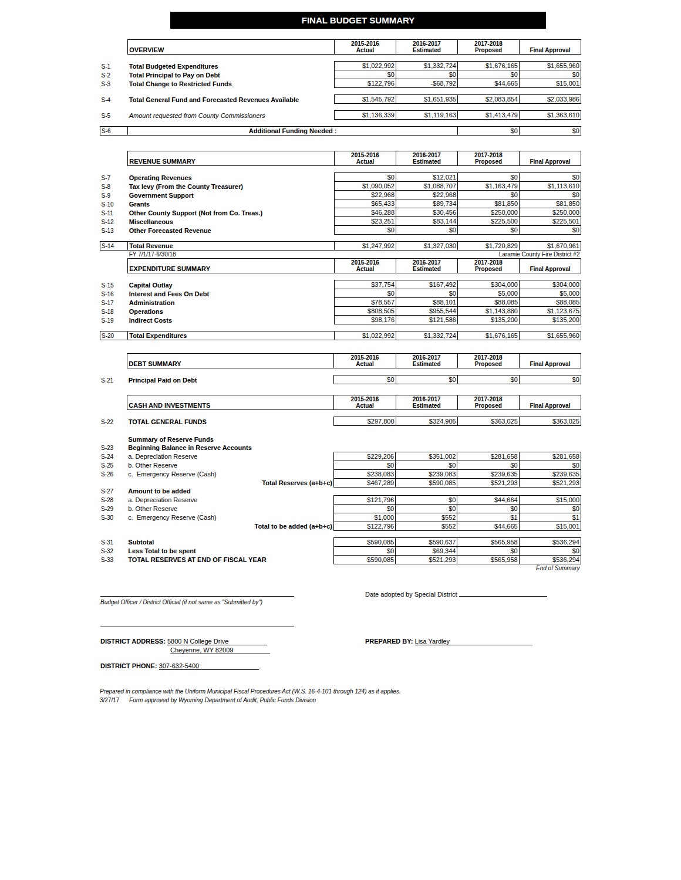FINAL BUDGET SUMMARY
| | OVERVIEW | 2015-2016 Actual | 2016-2017 Estimated | 2017-2018 Proposed | Final Approval |
| S-1 | Total Budgeted Expenditures | $1,022,992 | $1,332,724 | $1,676,165 | $1,655,960 |
| S-2 | Total Principal to Pay on Debt | $0 | $0 | $0 | $0 |
| S-3 | Total Change to Restricted Funds | $122,796 | -$68,792 | $44,665 | $15,001 |
| S-4 | Total General Fund and Forecasted Revenues Available | $1,545,792 | $1,651,935 | $2,083,854 | $2,033,986 |
| S-5 | Amount requested from County Commissioners | $1,136,339 | $1,119,163 | $1,413,479 | $1,363,610 |
| S-6 | Additional Funding Needed : | $0 | $0 |
| | REVENUE SUMMARY | 2015-2016 Actual | 2016-2017 Estimated | 2017-2018 Proposed | Final Approval |
| S-7 | Operating Revenues | $0 | $12,021 | $0 | $0 |
| S-8 | Tax levy (From the County Treasurer) | $1,090,052 | $1,088,707 | $1,163,479 | $1,113,610 |
| S-9 | Government Support | $22,968 | $22,968 | $0 | $0 |
| S-10 | Grants | $65,433 | $89,734 | $81,850 | $81,850 |
| S-11 | Other County Support (Not from Co. Treas.) | $46,288 | $30,456 | $250,000 | $250,000 |
| S-12 | Miscellaneous | $23,251 | $83,144 | $225,500 | $225,501 |
| S-13 | Other Forecasted Revenue | $0 | $0 | $0 | $0 |
| S-14 | Total Revenue | $1,247,992 | $1,327,030 | $1,720,829 | $1,670,961 |
| | FY 7/1/17-6/30/18 | Laramie County Fire District #2 |
| | EXPENDITURE SUMMARY | 2015-2016 Actual | 2016-2017 Estimated | 2017-2018 Proposed | Final Approval |
| S-15 | Capital Outlay | $37,754 | $167,492 | $304,000 | $304,000 |
| S-16 | Interest and Fees On Debt | $0 | $0 | $5,000 | $5,000 |
| S-17 | Administration | $78,557 | $88,101 | $88,085 | $88,085 |
| S-18 | Operations | $808,505 | $955,544 | $1,143,880 | $1,123,675 |
| S-19 | Indirect Costs | $98,176 | $121,586 | $135,200 | $135,200 |
| S-20 | Total Expenditures | $1,022,992 | $1,332,724 | $1,676,165 | $1,655,960 |
| | DEBT SUMMARY | 2015-2016 Actual | 2016-2017 Estimated | 2017-2018 Proposed | Final Approval |
| S-21 | Principal Paid on Debt | $0 | $0 | $0 | $0 |
| | CASH AND INVESTMENTS | 2015-2016 Actual | 2016-2017 Estimated | 2017-2018 Proposed | Final Approval |
| S-22 | TOTAL GENERAL FUNDS | $297,800 | $324,905 | $363,025 | $363,025 |
| | Summary of Reserve Funds | |
| S-23 | Beginning Balance in Reserve Accounts | |
| S-24 | a. Depreciation Reserve | $229,206 | $351,002 | $281,658 | $281,658 |
| S-25 | b. Other Reserve | $0 | $0 | $0 | $0 |
| S-26 | c. Emergency Reserve (Cash) | $238,083 | $239,083 | $239,635 | $239,635 |
| | Total Reserves (a+b+c) | $467,289 | $590,085 | $521,293 | $521,293 |
| S-27 | Amount to be added | |
| S-28 | a. Depreciation Reserve | $121,796 | $0 | $44,664 | $15,000 |
| S-29 | b. Other Reserve | $0 | $0 | $0 | $0 |
| S-30 | c. Emergency Reserve (Cash) | $1,000 | $552 | $1 | $1 |
| | Total to be added (a+b+c) | $122,796 | $552 | $44,665 | $15,001 |
| S-31 | Subtotal | $590,085 | $590,637 | $565,958 | $536,294 |
| S-32 | Less Total to be spent | $0 | $69,344 | $0 | $0 |
| S-33 | TOTAL RESERVES AT END OF FISCAL YEAR | $590,085 | $521,293 | $565,958 | $536,294 |
| End of Summary |
| | Date adopted by Special District |
| Budget Officer / District Official (if not same as "Submitted by") | |
| DISTRICT ADDRESS: 5800 N College Drive | PREPARED BY: Lisa Yardley |
| Cheyenne, WY 82009 | |
| DISTRICT PHONE: 307-632-5400 | |
Prepared in compliance with the Uniform Municipal Fiscal Procedures Act (W.S. 16-4-101 through 124) as it applies.
3/27/17 Form approved by Wyoming Department of Audit, Public Funds Division